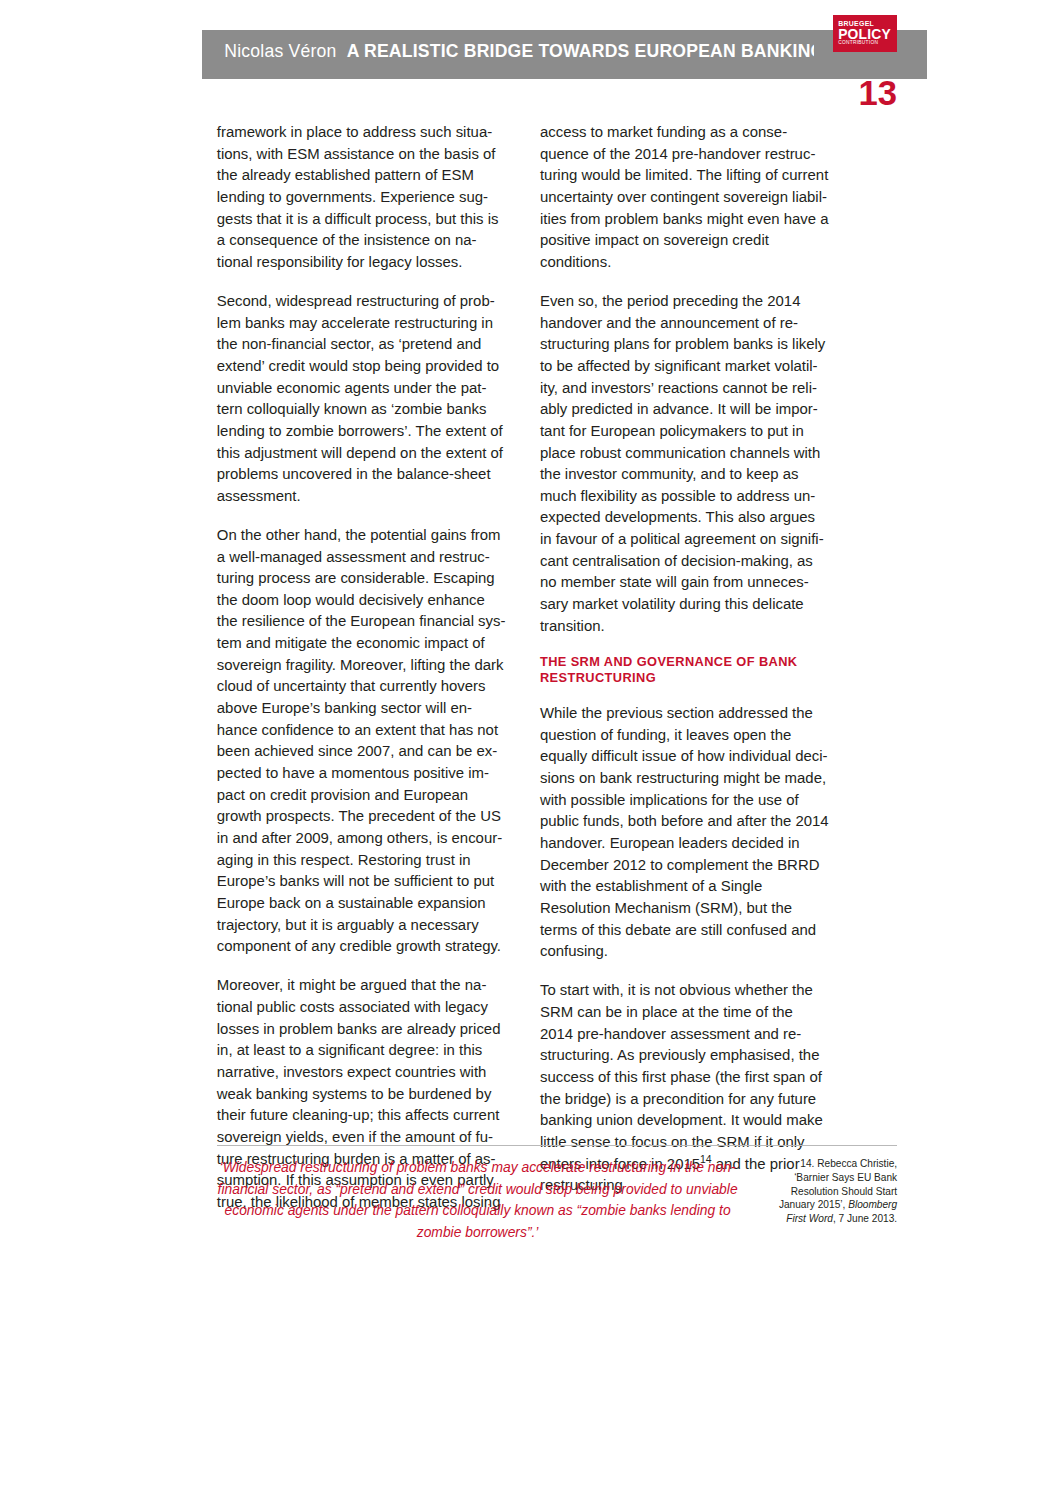Nicolas Véron A realistic bridge towards European banking union
BRUEGEL
POLICY
CONTRIBUTION
13
framework in place to address such situations, with ESM assistance on the basis of the already established pattern of ESM lending to governments. Experience suggests that it is a difficult process, but this is a consequence of the insistence on national responsibility for legacy losses.
Second, widespread restructuring of problem banks may accelerate restructuring in the non-financial sector, as ‘pretend and extend’ credit would stop being provided to unviable economic agents under the pattern colloquially known as ‘zombie banks lending to zombie borrowers’. The extent of this adjustment will depend on the extent of problems uncovered in the balance-sheet assessment.
On the other hand, the potential gains from a well-managed assessment and restructuring process are considerable. Escaping the doom loop would decisively enhance the resilience of the European financial system and mitigate the economic impact of sovereign fragility. Moreover, lifting the dark cloud of uncertainty that currently hovers above Europe’s banking sector will enhance confidence to an extent that has not been achieved since 2007, and can be expected to have a momentous positive impact on credit provision and European growth prospects. The precedent of the US in and after 2009, among others, is encouraging in this respect. Restoring trust in Europe’s banks will not be sufficient to put Europe back on a sustainable expansion trajectory, but it is arguably a necessary component of any credible growth strategy.
Moreover, it might be argued that the national public costs associated with legacy losses in problem banks are already priced in, at least to a significant degree: in this narrative, investors expect countries with weak banking systems to be burdened by their future cleaning-up; this affects current sovereign yields, even if the amount of future restructuring burden is a matter of assumption. If this assumption is even partly true, the likelihood of member states losing access to market funding as a consequence of the 2014 pre-handover restructuring would be limited. The lifting of current uncertainty over contingent sovereign liabilities from problem banks might even have a positive impact on sovereign credit conditions.
Even so, the period preceding the 2014 handover and the announcement of restructuring plans for problem banks is likely to be affected by significant market volatility, and investors’ reactions cannot be reliably predicted in advance. It will be important for European policymakers to put in place robust communication channels with the investor community, and to keep as much flexibility as possible to address unexpected developments. This also argues in favour of a political agreement on significant centralisation of decision-making, as no member state will gain from unnecessary market volatility during this delicate transition.
The SRM and governance of bank restructuring
While the previous section addressed the question of funding, it leaves open the equally difficult issue of how individual decisions on bank restructuring might be made, with possible implications for the use of public funds, both before and after the 2014 handover. European leaders decided in December 2012 to complement the BRRD with the establishment of a Single Resolution Mechanism (SRM), but the terms of this debate are still confused and confusing.
To start with, it is not obvious whether the SRM can be in place at the time of the 2014 pre-handover assessment and restructuring. As previously emphasised, the success of this first phase (the first span of the bridge) is a precondition for any future banking union development. It would make little sense to focus on the SRM if it only enters into force in 201514 and the prior restructuring
‘Widespread restructuring of problem banks may accelerate restructuring in the non-financial sector, as “pretend and extend” credit would stop being provided to unviable economic agents under the pattern colloquially known as “zombie banks lending to zombie borrowers”.’
14. Rebecca Christie, ‘Barnier Says EU Bank Resolution Should Start January 2015’, Bloomberg First Word, 7 June 2013.